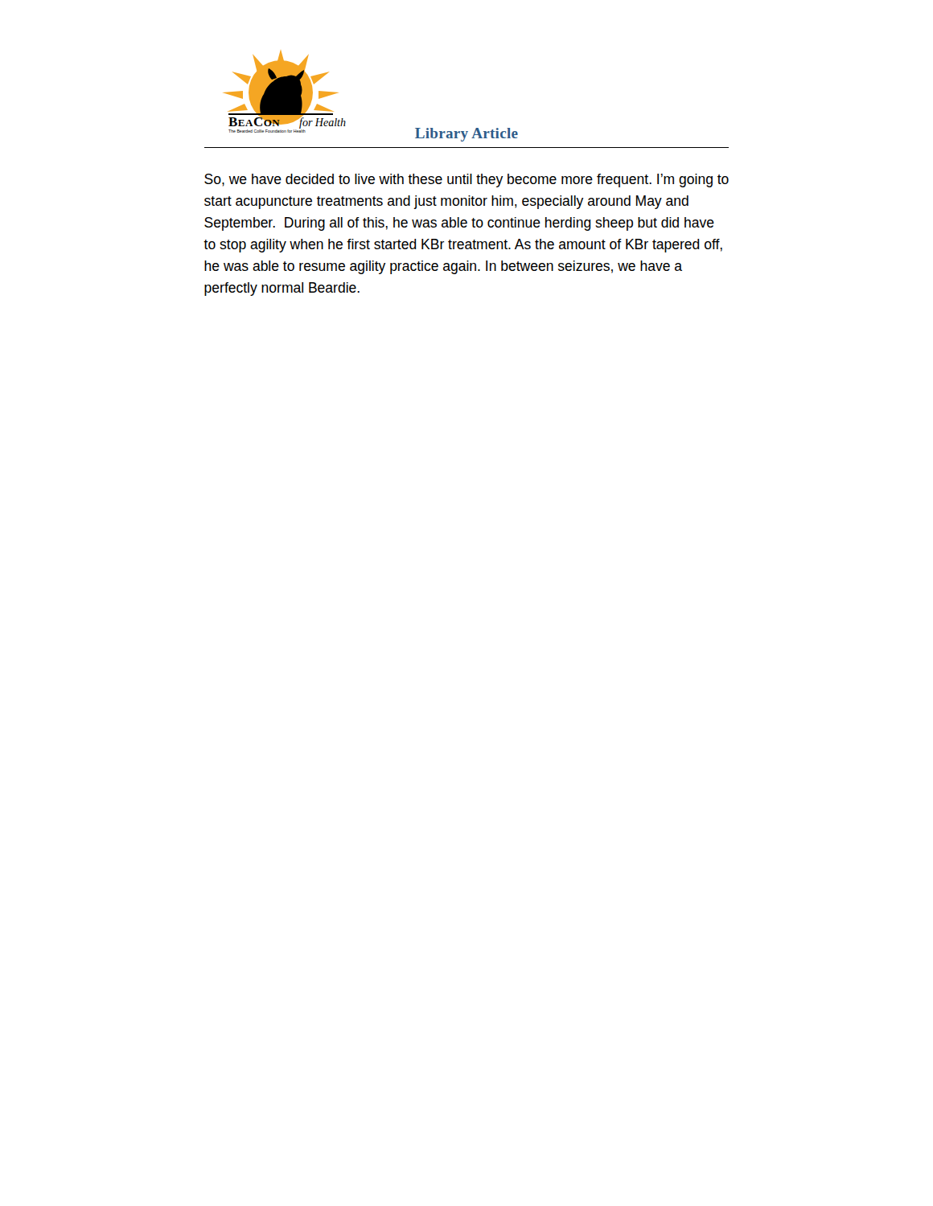BEACON for Health The Bearded Collie Foundation for Health
Library Article
So, we have decided to live with these until they become more frequent. I’m going to start acupuncture treatments and just monitor him, especially around May and September. During all of this, he was able to continue herding sheep but did have to stop agility when he first started KBr treatment. As the amount of KBr tapered off, he was able to resume agility practice again. In between seizures, we have a perfectly normal Beardie.